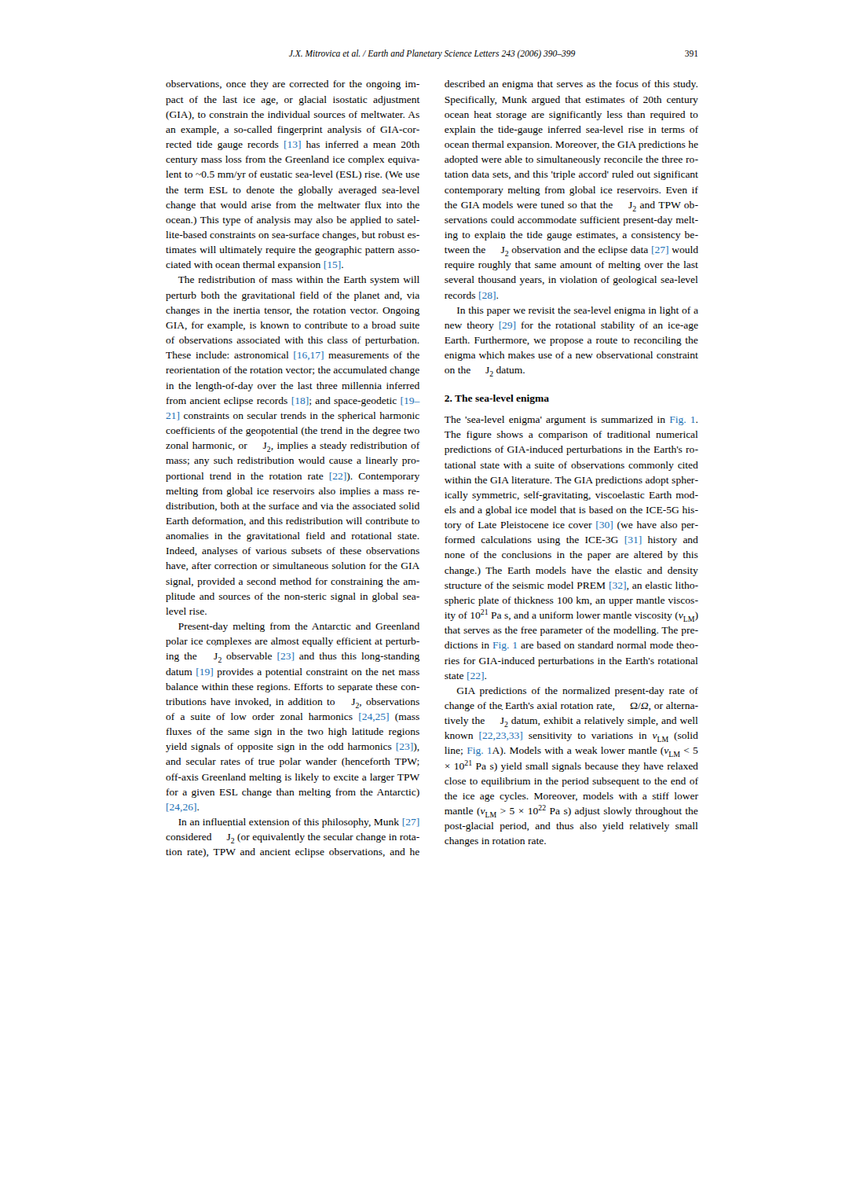J.X. Mitrovica et al. / Earth and Planetary Science Letters 243 (2006) 390–399 391
observations, once they are corrected for the ongoing impact of the last ice age, or glacial isostatic adjustment (GIA), to constrain the individual sources of meltwater. As an example, a so-called fingerprint analysis of GIA-corrected tide gauge records [13] has inferred a mean 20th century mass loss from the Greenland ice complex equivalent to ~0.5 mm/yr of eustatic sea-level (ESL) rise. (We use the term ESL to denote the globally averaged sea-level change that would arise from the meltwater flux into the ocean.) This type of analysis may also be applied to satellite-based constraints on sea-surface changes, but robust estimates will ultimately require the geographic pattern associated with ocean thermal expansion [15].
The redistribution of mass within the Earth system will perturb both the gravitational field of the planet and, via changes in the inertia tensor, the rotation vector. Ongoing GIA, for example, is known to contribute to a broad suite of observations associated with this class of perturbation. These include: astronomical [16,17] measurements of the reorientation of the rotation vector; the accumulated change in the length-of-day over the last three millennia inferred from ancient eclipse records [18]; and space-geodetic [19–21] constraints on secular trends in the spherical harmonic coefficients of the geopotential (the trend in the degree two zonal harmonic, or J2, implies a steady redistribution of mass; any such redistribution would cause a linearly proportional trend in the rotation rate [22]). Contemporary melting from global ice reservoirs also implies a mass redistribution, both at the surface and via the associated solid Earth deformation, and this redistribution will contribute to anomalies in the gravitational field and rotational state. Indeed, analyses of various subsets of these observations have, after correction or simultaneous solution for the GIA signal, provided a second method for constraining the amplitude and sources of the non-steric signal in global sea-level rise.
Present-day melting from the Antarctic and Greenland polar ice complexes are almost equally efficient at perturbing the J2 observable [23] and thus this long-standing datum [19] provides a potential constraint on the net mass balance within these regions. Efforts to separate these contributions have invoked, in addition to J2, observations of a suite of low order zonal harmonics [24,25] (mass fluxes of the same sign in the two high latitude regions yield signals of opposite sign in the odd harmonics [23]), and secular rates of true polar wander (henceforth TPW; off-axis Greenland melting is likely to excite a larger TPW for a given ESL change than melting from the Antarctic) [24,26].
In an influential extension of this philosophy, Munk [27] considered J2 (or equivalently the secular change in rotation rate), TPW and ancient eclipse observations, and he described an enigma that serves as the focus of this study. Specifically, Munk argued that estimates of 20th century ocean heat storage are significantly less than required to explain the tide-gauge inferred sea-level rise in terms of ocean thermal expansion. Moreover, the GIA predictions he adopted were able to simultaneously reconcile the three rotation data sets, and this 'triple accord' ruled out significant contemporary melting from global ice reservoirs. Even if the GIA models were tuned so that the J2 and TPW observations could accommodate sufficient present-day melting to explain the tide gauge estimates, a consistency between the J2 observation and the eclipse data [27] would require roughly that same amount of melting over the last several thousand years, in violation of geological sea-level records [28].
In this paper we revisit the sea-level enigma in light of a new theory [29] for the rotational stability of an ice-age Earth. Furthermore, we propose a route to reconciling the enigma which makes use of a new observational constraint on the J2 datum.
2. The sea-level enigma
The 'sea-level enigma' argument is summarized in Fig. 1. The figure shows a comparison of traditional numerical predictions of GIA-induced perturbations in the Earth's rotational state with a suite of observations commonly cited within the GIA literature. The GIA predictions adopt spherically symmetric, self-gravitating, viscoelastic Earth models and a global ice model that is based on the ICE-5G history of Late Pleistocene ice cover [30] (we have also performed calculations using the ICE-3G [31] history and none of the conclusions in the paper are altered by this change.) The Earth models have the elastic and density structure of the seismic model PREM [32], an elastic lithospheric plate of thickness 100 km, an upper mantle viscosity of 1021 Pa s, and a uniform lower mantle viscosity (vLM) that serves as the free parameter of the modelling. The predictions in Fig. 1 are based on standard normal mode theories for GIA-induced perturbations in the Earth's rotational state [22].
GIA predictions of the normalized present-day rate of change of the Earth's axial rotation rate, Ω/Ω, or alternatively the J2 datum, exhibit a relatively simple, and well known [22,23,33] sensitivity to variations in vLM (solid line; Fig. 1 A). Models with a weak lower mantle (vLM < 5 × 1021 Pa s) yield small signals because they have relaxed close to equilibrium in the period subsequent to the end of the ice age cycles. Moreover, models with a stiff lower mantle (vLM > 5 × 1022 Pa s) adjust slowly throughout the post-glacial period, and thus also yield relatively small changes in rotation rate.